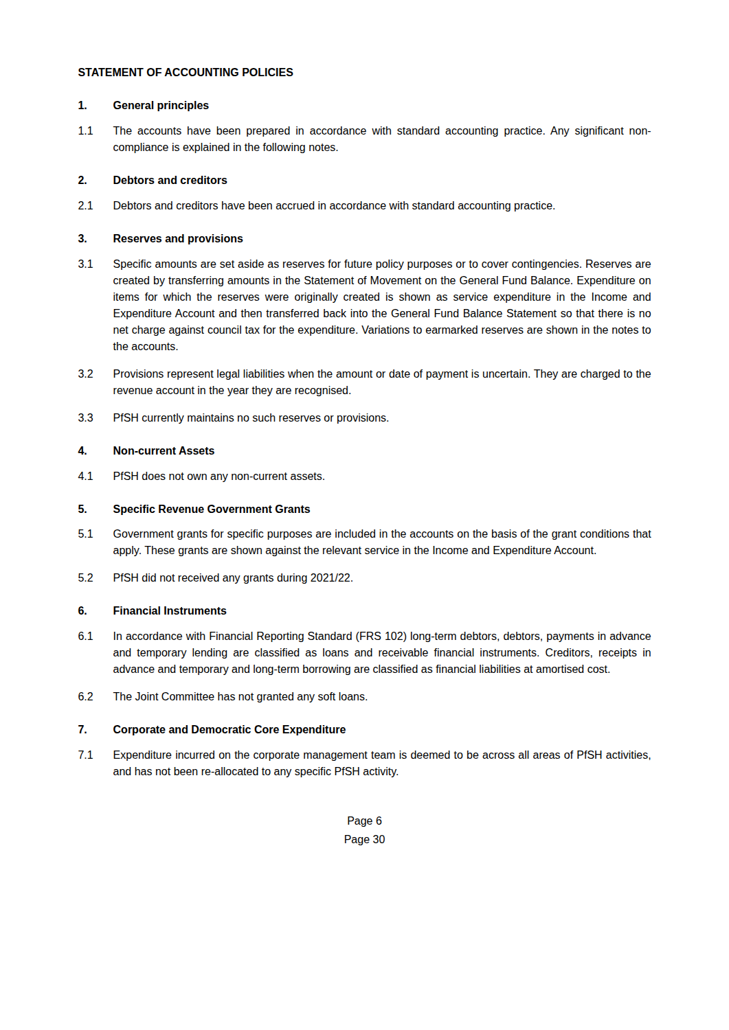STATEMENT OF ACCOUNTING POLICIES
1. General principles
1.1 The accounts have been prepared in accordance with standard accounting practice. Any significant non-compliance is explained in the following notes.
2. Debtors and creditors
2.1 Debtors and creditors have been accrued in accordance with standard accounting practice.
3. Reserves and provisions
3.1 Specific amounts are set aside as reserves for future policy purposes or to cover contingencies. Reserves are created by transferring amounts in the Statement of Movement on the General Fund Balance. Expenditure on items for which the reserves were originally created is shown as service expenditure in the Income and Expenditure Account and then transferred back into the General Fund Balance Statement so that there is no net charge against council tax for the expenditure. Variations to earmarked reserves are shown in the notes to the accounts.
3.2 Provisions represent legal liabilities when the amount or date of payment is uncertain. They are charged to the revenue account in the year they are recognised.
3.3 PfSH currently maintains no such reserves or provisions.
4. Non-current Assets
4.1 PfSH does not own any non-current assets.
5. Specific Revenue Government Grants
5.1 Government grants for specific purposes are included in the accounts on the basis of the grant conditions that apply. These grants are shown against the relevant service in the Income and Expenditure Account.
5.2 PfSH did not received any grants during 2021/22.
6. Financial Instruments
6.1 In accordance with Financial Reporting Standard (FRS 102) long-term debtors, debtors, payments in advance and temporary lending are classified as loans and receivable financial instruments. Creditors, receipts in advance and temporary and long-term borrowing are classified as financial liabilities at amortised cost.
6.2 The Joint Committee has not granted any soft loans.
7. Corporate and Democratic Core Expenditure
7.1 Expenditure incurred on the corporate management team is deemed to be across all areas of PfSH activities, and has not been re-allocated to any specific PfSH activity.
Page 6
Page 30